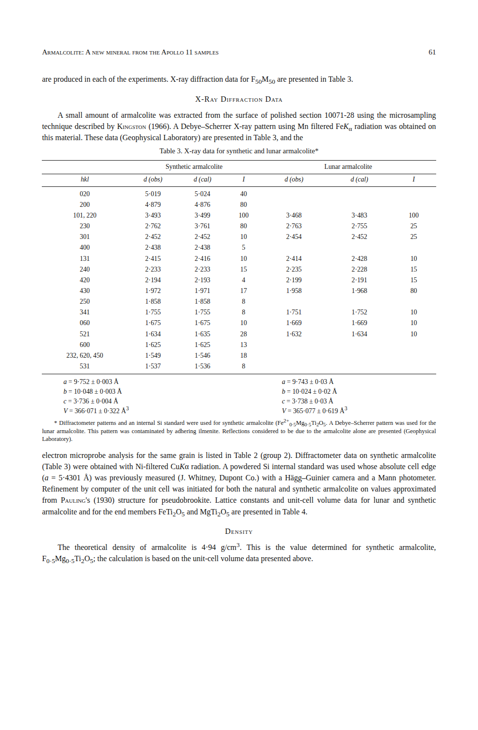Armalcolite: A new mineral from the Apollo 11 samples 61
are produced in each of the experiments. X-ray diffraction data for F50M50 are presented in Table 3.
X-Ray Diffraction Data
A small amount of armalcolite was extracted from the surface of polished section 10071-28 using the microsampling technique described by Kingston (1966). A Debye–Scherrer X-ray pattern using Mn filtered FeKα radiation was obtained on this material. These data (Geophysical Laboratory) are presented in Table 3, and the
Table 3. X-ray data for synthetic and lunar armalcolite*
| | Synthetic armalcolite | Lunar armalcolite |
| --- | --- | --- |
| hkl | d (obs) | d (cal) | I | d (obs) | d (cal) | I |
| 020 | 5·019 | 5·024 | 40 | | | |
| 200 | 4·879 | 4·876 | 80 | | | |
| 101, 220 | 3·493 | 3·499 | 100 | 3·468 | 3·483 | 100 |
| 230 | 2·762 | 3·761 | 80 | 2·763 | 2·755 | 25 |
| 301 | 2·452 | 2·452 | 10 | 2·454 | 2·452 | 25 |
| 400 | 2·438 | 2·438 | 5 | | | |
| 131 | 2·415 | 2·416 | 10 | 2·414 | 2·428 | 10 |
| 240 | 2·233 | 2·233 | 15 | 2·235 | 2·228 | 15 |
| 420 | 2·194 | 2·193 | 4 | 2·199 | 2·191 | 15 |
| 430 | 1·972 | 1·971 | 17 | 1·958 | 1·968 | 80 |
| 250 | 1·858 | 1·858 | 8 | | | |
| 341 | 1·755 | 1·755 | 8 | 1·751 | 1·752 | 10 |
| 060 | 1·675 | 1·675 | 10 | 1·669 | 1·669 | 10 |
| 521 | 1·634 | 1·635 | 28 | 1·632 | 1·634 | 10 |
| 600 | 1·625 | 1·625 | 13 | | | |
| 232, 620, 450 | 1·549 | 1·546 | 18 | | | |
| 531 | 1·537 | 1·536 | 8 | | | |
| a = 9·752 ± 0·003 Å b = 10·048 ± 0·003 Å c = 3·736 ± 0·004 Å V = 366·071 ± 0·322 Å 3 | a = 9·743 ± 0·03 Å b = 10·024 ± 0·02 Å c = 3·738 ± 0·03 Å V = 365·077 ± 0·619 Å 3 |
* Diffractometer patterns and an internal Si standard were used for synthetic armalcolite (Fe2+0·5Mg0·5Ti2O5. A Debye–Scherrer pattern was used for the lunar armalcolite. This pattern was contaminated by adhering ilmenite. Reflections considered to be due to the armalcolite alone are presented (Geophysical Laboratory).
electron microprobe analysis for the same grain is listed in Table 2 (group 2). Diffractometer data on synthetic armalcolite (Table 3) were obtained with Ni-filtered CuKα radiation. A powdered Si internal standard was used whose absolute cell edge (a = 5·4301 Å) was previously measured (J. Whitney, Dupont Co.) with a Hägg–Guinier camera and a Mann photometer. Refinement by computer of the unit cell was initiated for both the natural and synthetic armalcolite on values approximated from Pauling's (1930) structure for pseudobrookite. Lattice constants and unit-cell volume data for lunar and synthetic armalcolite and for the end members FeTi2O5 and MgTi2O5 are presented in Table 4.
Density
The theoretical density of armalcolite is 4·94 g/cm3. This is the value determined for synthetic armalcolite, F0·5Mg0·5Ti2O5; the calculation is based on the unit-cell volume data presented above.